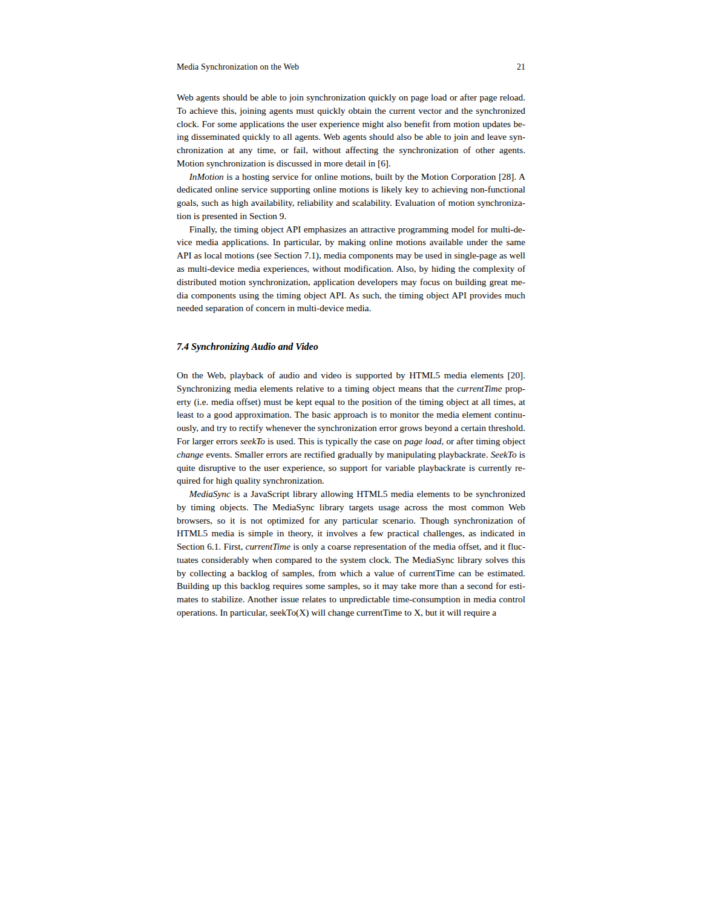Media Synchronization on the Web 21
Web agents should be able to join synchronization quickly on page load or after page reload. To achieve this, joining agents must quickly obtain the current vector and the synchronized clock. For some applications the user experience might also benefit from motion updates being disseminated quickly to all agents. Web agents should also be able to join and leave synchronization at any time, or fail, without affecting the synchronization of other agents. Motion synchronization is discussed in more detail in [6].
InMotion is a hosting service for online motions, built by the Motion Corporation [28]. A dedicated online service supporting online motions is likely key to achieving non-functional goals, such as high availability, reliability and scalability. Evaluation of motion synchronization is presented in Section 9.
Finally, the timing object API emphasizes an attractive programming model for multi-device media applications. In particular, by making online motions available under the same API as local motions (see Section 7.1), media components may be used in single-page as well as multi-device media experiences, without modification. Also, by hiding the complexity of distributed motion synchronization, application developers may focus on building great media components using the timing object API. As such, the timing object API provides much needed separation of concern in multi-device media.
7.4 Synchronizing Audio and Video
On the Web, playback of audio and video is supported by HTML5 media elements [20]. Synchronizing media elements relative to a timing object means that the currentTime property (i.e. media offset) must be kept equal to the position of the timing object at all times, at least to a good approximation. The basic approach is to monitor the media element continuously, and try to rectify whenever the synchronization error grows beyond a certain threshold. For larger errors seekTo is used. This is typically the case on page load, or after timing object change events. Smaller errors are rectified gradually by manipulating playbackrate. SeekTo is quite disruptive to the user experience, so support for variable playbackrate is currently required for high quality synchronization.
MediaSync is a JavaScript library allowing HTML5 media elements to be synchronized by timing objects. The MediaSync library targets usage across the most common Web browsers, so it is not optimized for any particular scenario. Though synchronization of HTML5 media is simple in theory, it involves a few practical challenges, as indicated in Section 6.1. First, currentTime is only a coarse representation of the media offset, and it fluctuates considerably when compared to the system clock. The MediaSync library solves this by collecting a backlog of samples, from which a value of currentTime can be estimated. Building up this backlog requires some samples, so it may take more than a second for estimates to stabilize. Another issue relates to unpredictable time-consumption in media control operations. In particular, seekTo(X) will change currentTime to X, but it will require a